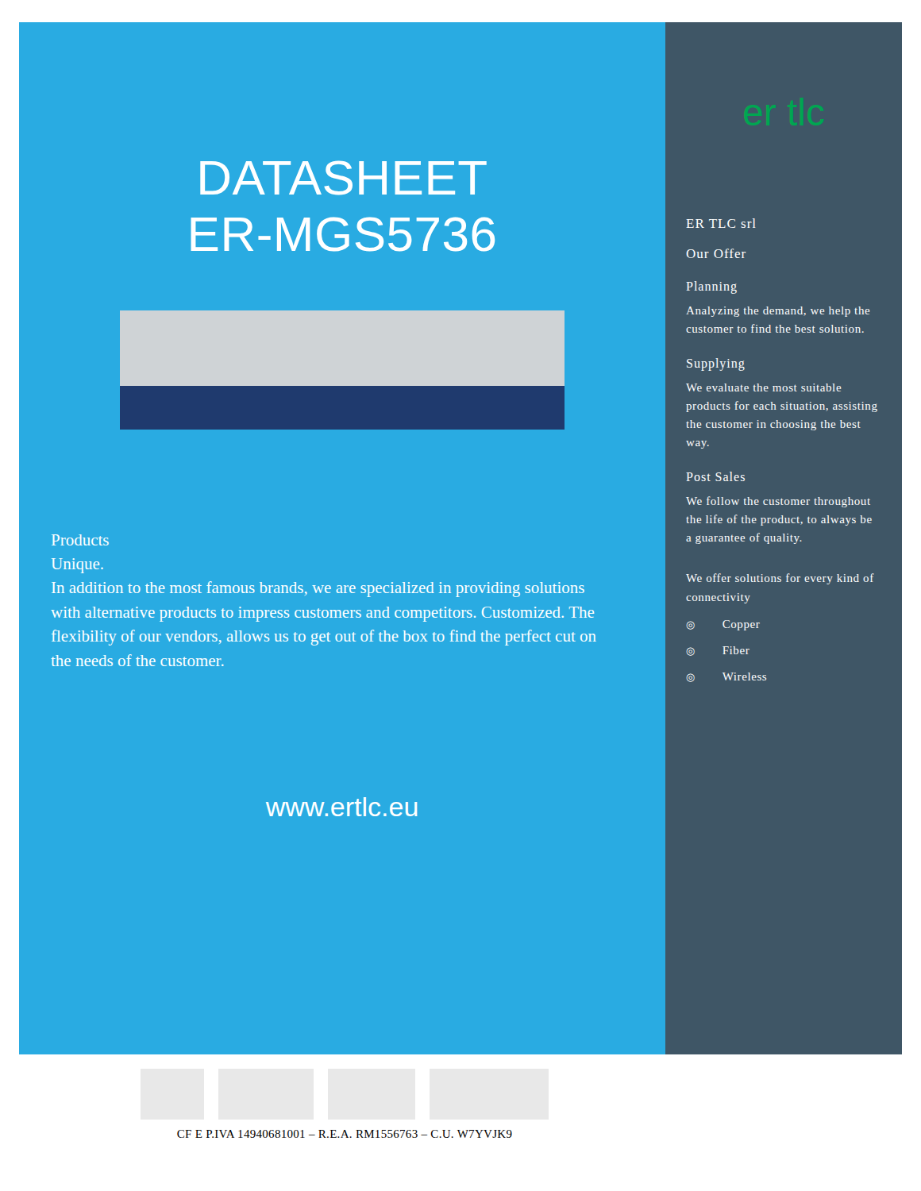DATASHEET ER-MGS5736
Products
Unique.
In addition to the most famous brands, we are specialized in providing solutions with alternative products to impress customers and competitors. Customized. The flexibility of our vendors, allows us to get out of the box to find the perfect cut on the needs of the customer.
www.ertlc.eu
ER TLC srl
Our Offer
Planning
Analyzing the demand, we help the customer to find the best solution.
Supplying
We evaluate the most suitable products for each situation, assisting the customer in choosing the best way.
Post Sales
We follow the customer throughout the life of the product, to always be a guarantee of quality.
We offer solutions for every kind of connectivity
◎Copper
◎Fiber
◎Wireless
CF E P.IVA 14940681001 – R.E.A. RM1556763 – C.U. W7YVJK9